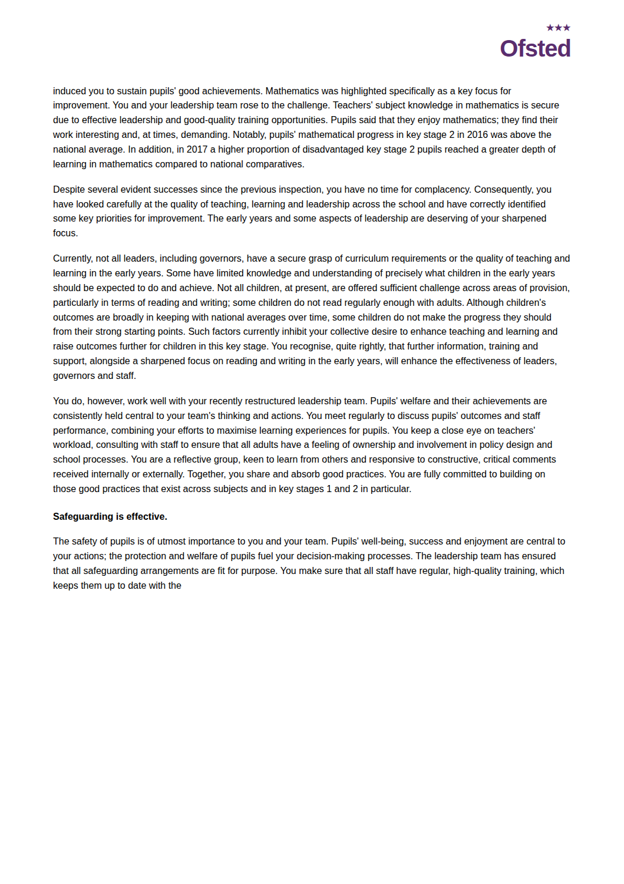★★★Ofsted
induced you to sustain pupils' good achievements. Mathematics was highlighted specifically as a key focus for improvement. You and your leadership team rose to the challenge. Teachers' subject knowledge in mathematics is secure due to effective leadership and good-quality training opportunities. Pupils said that they enjoy mathematics; they find their work interesting and, at times, demanding. Notably, pupils' mathematical progress in key stage 2 in 2016 was above the national average. In addition, in 2017 a higher proportion of disadvantaged key stage 2 pupils reached a greater depth of learning in mathematics compared to national comparatives.
Despite several evident successes since the previous inspection, you have no time for complacency. Consequently, you have looked carefully at the quality of teaching, learning and leadership across the school and have correctly identified some key priorities for improvement. The early years and some aspects of leadership are deserving of your sharpened focus.
Currently, not all leaders, including governors, have a secure grasp of curriculum requirements or the quality of teaching and learning in the early years. Some have limited knowledge and understanding of precisely what children in the early years should be expected to do and achieve. Not all children, at present, are offered sufficient challenge across areas of provision, particularly in terms of reading and writing; some children do not read regularly enough with adults. Although children's outcomes are broadly in keeping with national averages over time, some children do not make the progress they should from their strong starting points. Such factors currently inhibit your collective desire to enhance teaching and learning and raise outcomes further for children in this key stage. You recognise, quite rightly, that further information, training and support, alongside a sharpened focus on reading and writing in the early years, will enhance the effectiveness of leaders, governors and staff.
You do, however, work well with your recently restructured leadership team. Pupils' welfare and their achievements are consistently held central to your team's thinking and actions. You meet regularly to discuss pupils' outcomes and staff performance, combining your efforts to maximise learning experiences for pupils. You keep a close eye on teachers' workload, consulting with staff to ensure that all adults have a feeling of ownership and involvement in policy design and school processes. You are a reflective group, keen to learn from others and responsive to constructive, critical comments received internally or externally. Together, you share and absorb good practices. You are fully committed to building on those good practices that exist across subjects and in key stages 1 and 2 in particular.
Safeguarding is effective.
The safety of pupils is of utmost importance to you and your team. Pupils' well-being, success and enjoyment are central to your actions; the protection and welfare of pupils fuel your decision-making processes. The leadership team has ensured that all safeguarding arrangements are fit for purpose. You make sure that all staff have regular, high-quality training, which keeps them up to date with the